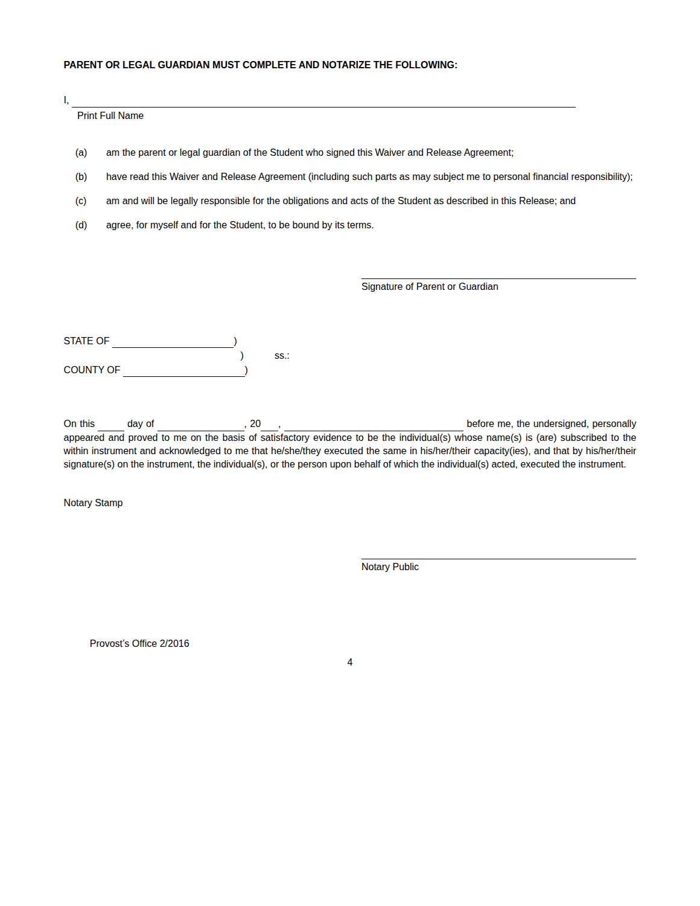PARENT OR LEGAL GUARDIAN MUST COMPLETE AND NOTARIZE THE FOLLOWING:
I,
Print Full Name
(a) am the parent or legal guardian of the Student who signed this Waiver and Release Agreement;
(b) have read this Waiver and Release Agreement (including such parts as may subject me to personal financial responsibility);
(c) am and will be legally responsible for the obligations and acts of the Student as described in this Release; and
(d) agree, for myself and for the Student, to be bound by its terms.
Signature of Parent or Guardian
STATE OF )
)ss.:
COUNTY OF )
On this day of , 20 , before me, the undersigned, personally appeared and proved to me on the basis of satisfactory evidence to be the individual(s) whose name(s) is (are) subscribed to the within instrument and acknowledged to me that he/she/they executed the same in his/her/their capacity(ies), and that by his/her/their signature(s) on the instrument, the individual(s), or the person upon behalf of which the individual(s) acted, executed the instrument.
Notary Stamp
Notary Public
Provost’s Office 2/2016
4